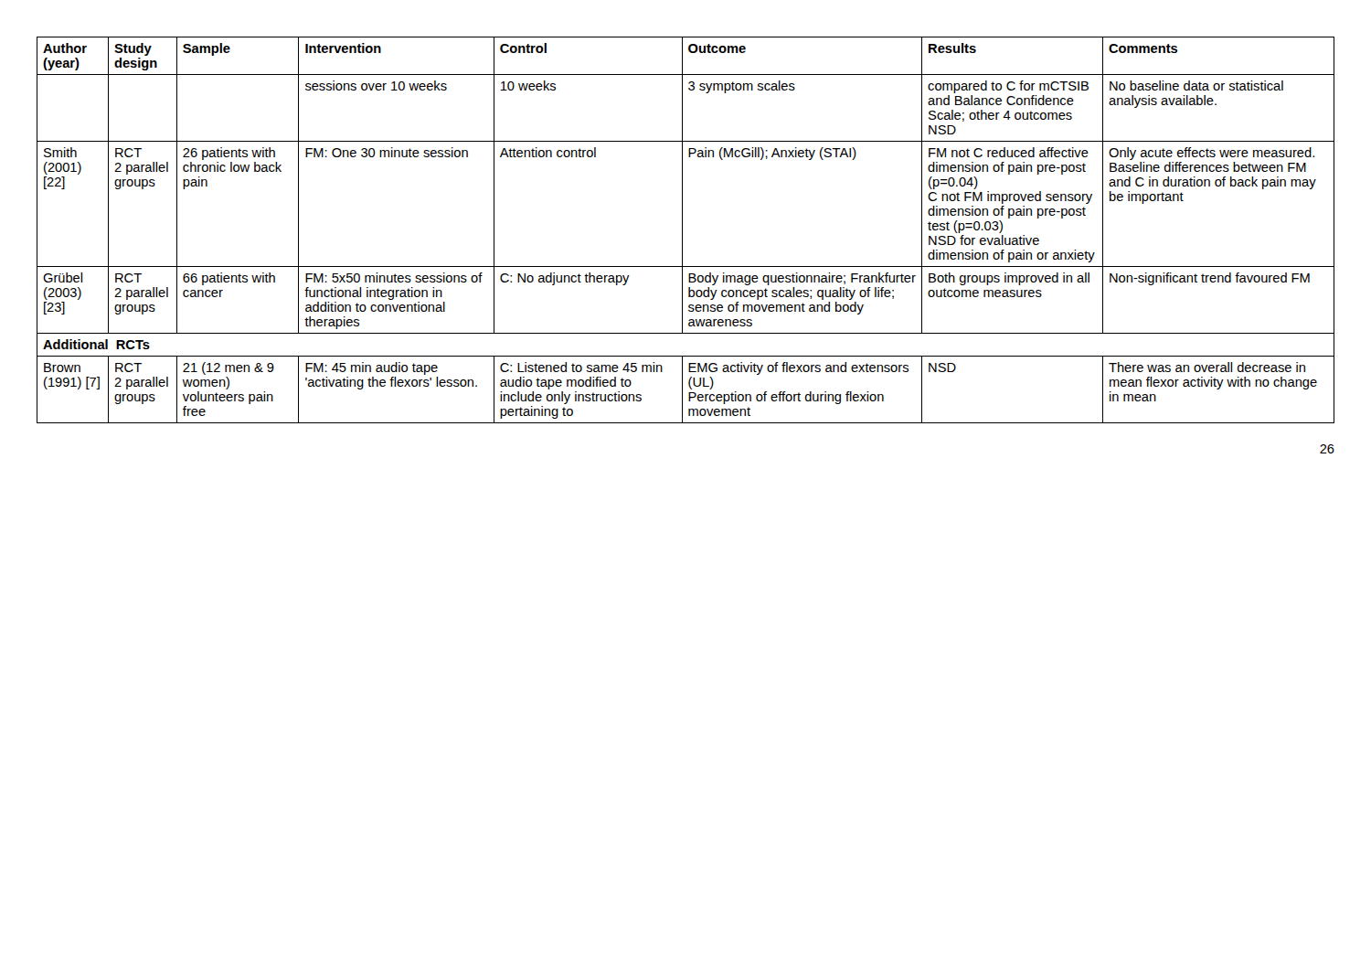| Author (year) | Study design | Sample | Intervention | Control | Outcome | Results | Comments |
| --- | --- | --- | --- | --- | --- | --- | --- |
| | | | sessions over 10 weeks | 10 weeks | 3 symptom scales | compared to C for mCTSIB and Balance Confidence Scale; other 4 outcomes NSD | No baseline data or statistical analysis available. |
| Smith (2001) [22] | RCT 2 parallel groups | 26 patients with chronic low back pain | FM: One 30 minute session | Attention control | Pain (McGill); Anxiety (STAI) | FM not C reduced affective dimension of pain pre-post (p=0.04) C not FM improved sensory dimension of pain pre-post test (p=0.03) NSD for evaluative dimension of pain or anxiety | Only acute effects were measured. Baseline differences between FM and C in duration of back pain may be important |
| Grübel (2003) [23] | RCT 2 parallel groups | 66 patients with cancer | FM: 5x50 minutes sessions of functional integration in addition to conventional therapies | C: No adjunct therapy | Body image questionnaire; Frankfurter body concept scales; quality of life; sense of movement and body awareness | Both groups improved in all outcome measures | Non-significant trend favoured FM |
| Additional RCTs |
| Brown (1991) [7] | RCT 2 parallel groups | 21 (12 men & 9 women) volunteers pain free | FM: 45 min audio tape 'activating the flexors' lesson. | C: Listened to same 45 min audio tape modified to include only instructions pertaining to | EMG activity of flexors and extensors (UL) Perception of effort during flexion movement | NSD | There was an overall decrease in mean flexor activity with no change in mean |
26